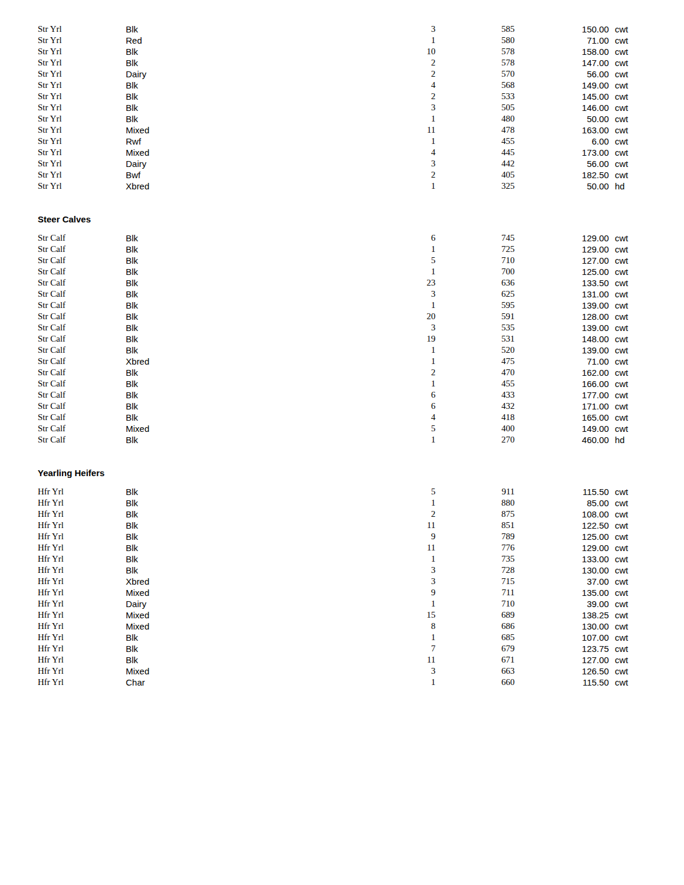| Str Yrl | Blk | 3 | 585 | 150.00 | cwt |
| Str Yrl | Red | 1 | 580 | 71.00 | cwt |
| Str Yrl | Blk | 10 | 578 | 158.00 | cwt |
| Str Yrl | Blk | 2 | 578 | 147.00 | cwt |
| Str Yrl | Dairy | 2 | 570 | 56.00 | cwt |
| Str Yrl | Blk | 4 | 568 | 149.00 | cwt |
| Str Yrl | Blk | 2 | 533 | 145.00 | cwt |
| Str Yrl | Blk | 3 | 505 | 146.00 | cwt |
| Str Yrl | Blk | 1 | 480 | 50.00 | cwt |
| Str Yrl | Mixed | 11 | 478 | 163.00 | cwt |
| Str Yrl | Rwf | 1 | 455 | 6.00 | cwt |
| Str Yrl | Mixed | 4 | 445 | 173.00 | cwt |
| Str Yrl | Dairy | 3 | 442 | 56.00 | cwt |
| Str Yrl | Bwf | 2 | 405 | 182.50 | cwt |
| Str Yrl | Xbred | 1 | 325 | 50.00 | hd |
| Steer Calves |
| Str Calf | Blk | 6 | 745 | 129.00 | cwt |
| Str Calf | Blk | 1 | 725 | 129.00 | cwt |
| Str Calf | Blk | 5 | 710 | 127.00 | cwt |
| Str Calf | Blk | 1 | 700 | 125.00 | cwt |
| Str Calf | Blk | 23 | 636 | 133.50 | cwt |
| Str Calf | Blk | 3 | 625 | 131.00 | cwt |
| Str Calf | Blk | 1 | 595 | 139.00 | cwt |
| Str Calf | Blk | 20 | 591 | 128.00 | cwt |
| Str Calf | Blk | 3 | 535 | 139.00 | cwt |
| Str Calf | Blk | 19 | 531 | 148.00 | cwt |
| Str Calf | Blk | 1 | 520 | 139.00 | cwt |
| Str Calf | Xbred | 1 | 475 | 71.00 | cwt |
| Str Calf | Blk | 2 | 470 | 162.00 | cwt |
| Str Calf | Blk | 1 | 455 | 166.00 | cwt |
| Str Calf | Blk | 6 | 433 | 177.00 | cwt |
| Str Calf | Blk | 6 | 432 | 171.00 | cwt |
| Str Calf | Blk | 4 | 418 | 165.00 | cwt |
| Str Calf | Mixed | 5 | 400 | 149.00 | cwt |
| Str Calf | Blk | 1 | 270 | 460.00 | hd |
| Yearling Heifers |
| Hfr Yrl | Blk | 5 | 911 | 115.50 | cwt |
| Hfr Yrl | Blk | 1 | 880 | 85.00 | cwt |
| Hfr Yrl | Blk | 2 | 875 | 108.00 | cwt |
| Hfr Yrl | Blk | 11 | 851 | 122.50 | cwt |
| Hfr Yrl | Blk | 9 | 789 | 125.00 | cwt |
| Hfr Yrl | Blk | 11 | 776 | 129.00 | cwt |
| Hfr Yrl | Blk | 1 | 735 | 133.00 | cwt |
| Hfr Yrl | Blk | 3 | 728 | 130.00 | cwt |
| Hfr Yrl | Xbred | 3 | 715 | 37.00 | cwt |
| Hfr Yrl | Mixed | 9 | 711 | 135.00 | cwt |
| Hfr Yrl | Dairy | 1 | 710 | 39.00 | cwt |
| Hfr Yrl | Mixed | 15 | 689 | 138.25 | cwt |
| Hfr Yrl | Mixed | 8 | 686 | 130.00 | cwt |
| Hfr Yrl | Blk | 1 | 685 | 107.00 | cwt |
| Hfr Yrl | Blk | 7 | 679 | 123.75 | cwt |
| Hfr Yrl | Blk | 11 | 671 | 127.00 | cwt |
| Hfr Yrl | Mixed | 3 | 663 | 126.50 | cwt |
| Hfr Yrl | Char | 1 | 660 | 115.50 | cwt |